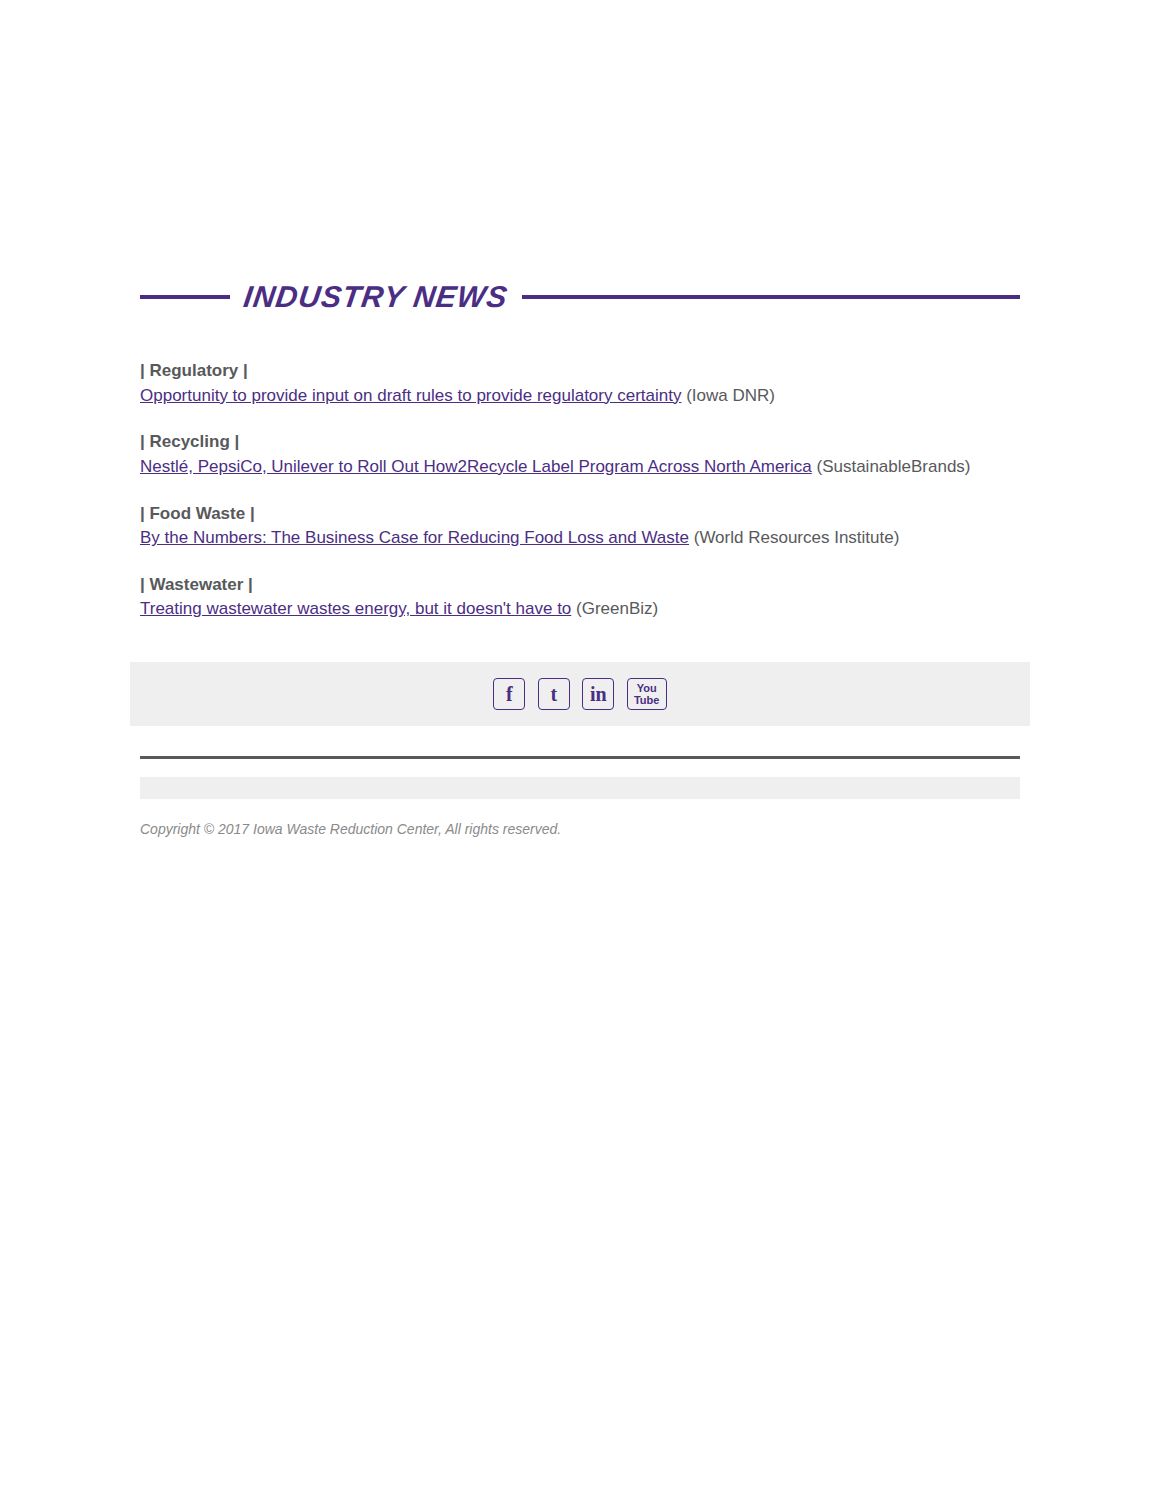INDUSTRY NEWS
| Regulatory |
Opportunity to provide input on draft rules to provide regulatory certainty (Iowa DNR)
| Recycling |
Nestlé, PepsiCo, Unilever to Roll Out How2Recycle Label Program Across North America (SustainableBrands)
| Food Waste |
By the Numbers: The Business Case for Reducing Food Loss and Waste (World Resources Institute)
| Wastewater |
Treating wastewater wastes energy, but it doesn't have to (GreenBiz)
f t in You Tube
Copyright © 2017 Iowa Waste Reduction Center, All rights reserved.